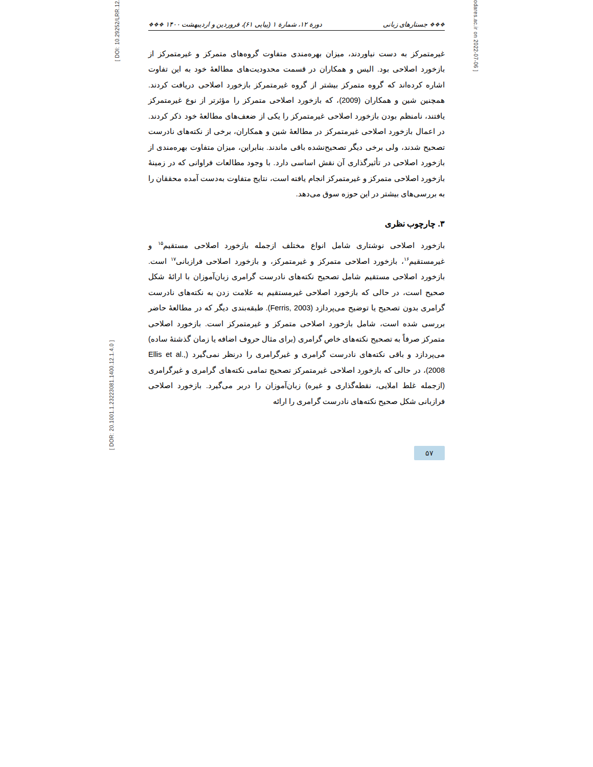[ DOI: 10.29252/LRR.12.1.2 ]
[ DOR: 20.1001.1.23223081.1400.12.1.4.0 ]
[ Downloaded from lrr.modares.ac.ir on 2022-07-06 ]
❖❖❖ جستارهای زبانی
دورة ۱۲، شمارة ۱ (پیاپی ۶۱)، فروردین و اردیبهشت ۱۴۰۰ ❖❖❖
غیرمتمرکز به دست نیاوردند، میزان بهره‌مندی متفاوت گروه‌های متمرکز و غیرمتمرکز از بازخورد اصلاحی بود. الیس و همکاران در قسمت محدودیت‌های مطالعۀ خود به این تفاوت اشاره کرده‌اند که گروه متمرکز بیشتر از گروه غیرمتمرکز بازخورد اصلاحی دریافت کردند. همچنین شین و همکاران (2009)، که بازخورد اصلاحی متمرکز را مؤثرتر از نوع غیرمتمرکز یافتند، نامنظم بودن بازخورد اصلاحی غیرمتمرکز را یکی از ضعف‌های مطالعۀ خود ذکر کردند. در اعمال بازخورد اصلاحی غیرمتمرکز در مطالعۀ شین و همکاران، برخی از نکته‌های نادرست تصحیح شدند، ولی برخی دیگر تصحیح‌نشده باقی ماندند. بنابراین، میزان متفاوت بهره‌مندی از بازخورد اصلاحی در تأثیرگذاری آن نقش اساسی دارد. با وجود مطالعات فراوانی که در زمینۀ بازخورد اصلاحی متمرکز و غیرمتمرکز انجام یافته است، نتایج متفاوت به‌دست آمده محققان را به بررسی‌های بیشتر در این حوزه سوق می‌دهد.
۳. چارچوب نظری
بازخورد اصلاحی نوشتاری شامل انواع مختلف ازجمله بازخورد اصلاحی مستقیم۱۵ و غیرمستقیم۱۶، بازخورد اصلاحی متمرکز و غیرمتمرکز، و بازخورد اصلاحی فرازبانی۱۷ است. بازخورد اصلاحی مستقیم شامل تصحیح نکته‌های نادرست گرامری زبان‌آموزان با ارائۀ شکل صحیح است، در حالی که بازخورد اصلاحی غیرمستقیم به علامت زدن به نکته‌های نادرست گرامری بدون تصحیح یا توضیح می‌پردازد (Ferris, 2003). طبقه‌بندی دیگر که در مطالعۀ حاضر بررسی شده است، شامل بازخورد اصلاحی متمرکز و غیرمتمرکز است. بازخورد اصلاحی متمرکز صرفاً به تصحیح نکته‌های خاص گرامری (برای مثال حروف اضافه یا زمان گذشتۀ ساده) می‌پردازد و باقی نکته‌های نادرست گرامری و غیرگرامری را درنظر نمی‌گیرد (Ellis et al., 2008)، در حالی که بازخورد اصلاحی غیرمتمرکز تصحیح تمامی نکته‌های گرامری و غیرگرامری (ازجمله غلط املایی، نقطه‌گذاری و غیره) زبان‌آموزان را دربر می‌گیرد. بازخورد اصلاحی فرازبانی شکل صحیح نکته‌های نادرست گرامری را ارائه
۵۷